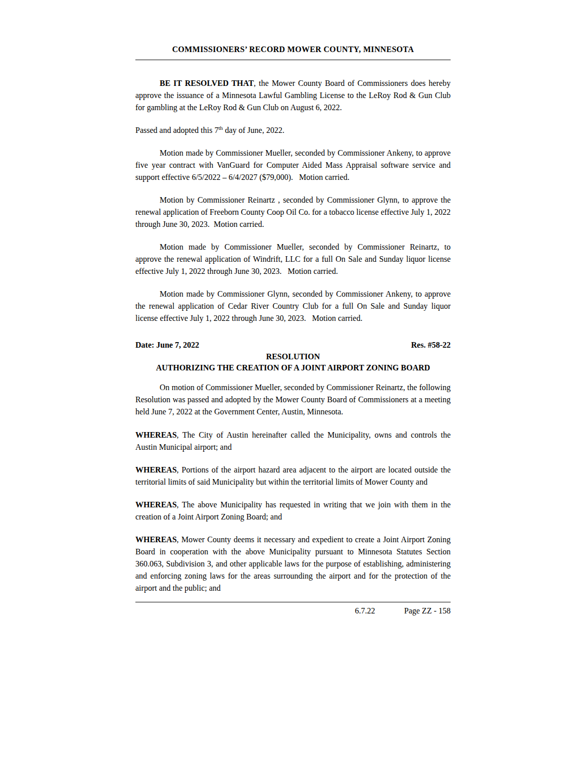COMMISSIONERS’ RECORD MOWER COUNTY, MINNESOTA
BE IT RESOLVED THAT, the Mower County Board of Commissioners does hereby approve the issuance of a Minnesota Lawful Gambling License to the LeRoy Rod & Gun Club for gambling at the LeRoy Rod & Gun Club on August 6, 2022.
Passed and adopted this 7th day of June, 2022.
Motion made by Commissioner Mueller, seconded by Commissioner Ankeny, to approve five year contract with VanGuard for Computer Aided Mass Appraisal software service and support effective 6/5/2022 – 6/4/2027 ($79,000). Motion carried.
Motion by Commissioner Reinartz , seconded by Commissioner Glynn, to approve the renewal application of Freeborn County Coop Oil Co. for a tobacco license effective July 1, 2022 through June 30, 2023. Motion carried.
Motion made by Commissioner Mueller, seconded by Commissioner Reinartz, to approve the renewal application of Windrift, LLC for a full On Sale and Sunday liquor license effective July 1, 2022 through June 30, 2023. Motion carried.
Motion made by Commissioner Glynn, seconded by Commissioner Ankeny, to approve the renewal application of Cedar River Country Club for a full On Sale and Sunday liquor license effective July 1, 2022 through June 30, 2023. Motion carried.
Date: June 7, 2022 Res. #58-22
RESOLUTION AUTHORIZING THE CREATION OF A JOINT AIRPORT ZONING BOARD
On motion of Commissioner Mueller, seconded by Commissioner Reinartz, the following Resolution was passed and adopted by the Mower County Board of Commissioners at a meeting held June 7, 2022 at the Government Center, Austin, Minnesota.
WHEREAS, The City of Austin hereinafter called the Municipality, owns and controls the Austin Municipal airport; and
WHEREAS, Portions of the airport hazard area adjacent to the airport are located outside the territorial limits of said Municipality but within the territorial limits of Mower County and
WHEREAS, The above Municipality has requested in writing that we join with them in the creation of a Joint Airport Zoning Board; and
WHEREAS, Mower County deems it necessary and expedient to create a Joint Airport Zoning Board in cooperation with the above Municipality pursuant to Minnesota Statutes Section 360.063, Subdivision 3, and other applicable laws for the purpose of establishing, administering and enforcing zoning laws for the areas surrounding the airport and for the protection of the airport and the public; and
6.7.22 Page ZZ - 158